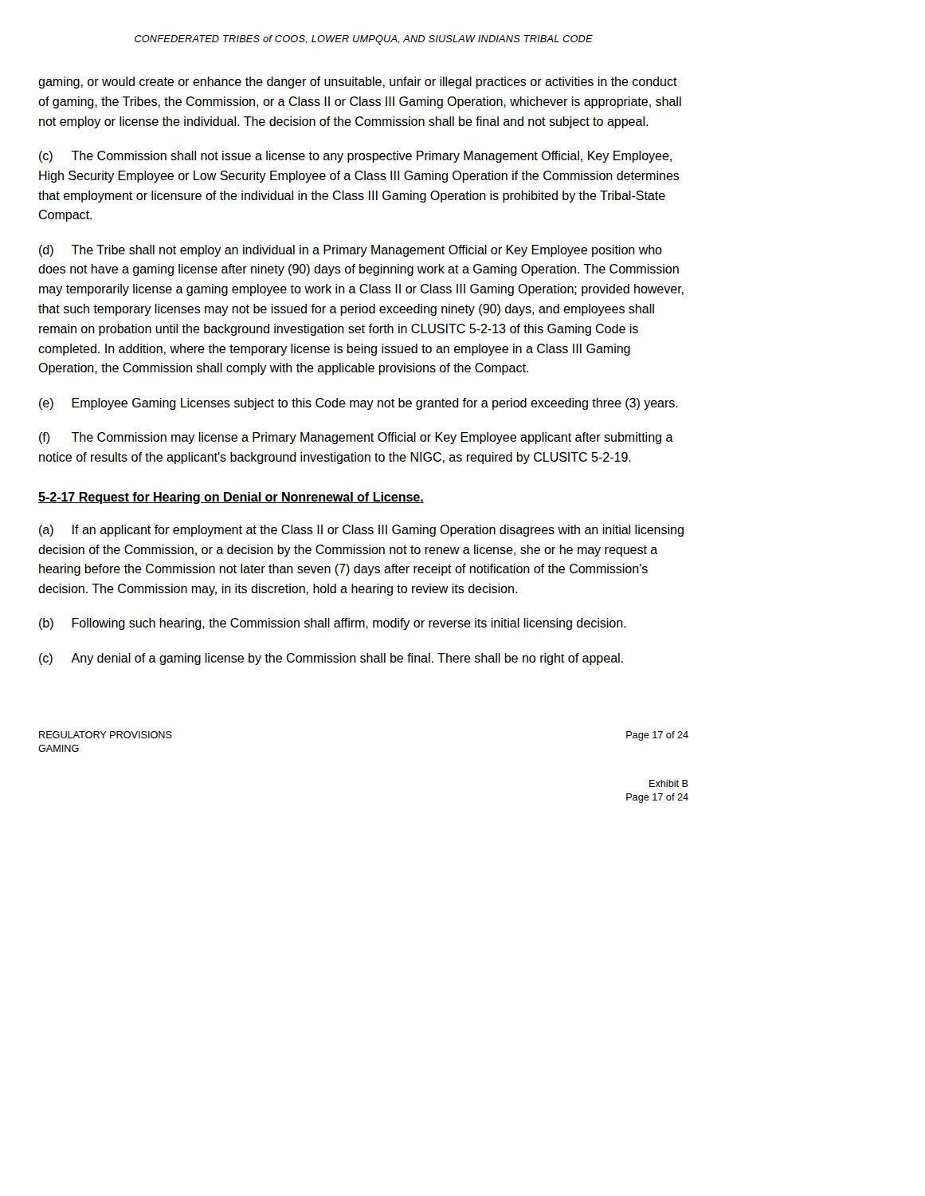CONFEDERATED TRIBES of COOS, LOWER UMPQUA, AND SIUSLAW INDIANS TRIBAL CODE
gaming, or would create or enhance the danger of unsuitable, unfair or illegal practices or activities in the conduct of gaming, the Tribes, the Commission, or a Class II or Class III Gaming Operation, whichever is appropriate, shall not employ or license the individual. The decision of the Commission shall be final and not subject to appeal.
(c) The Commission shall not issue a license to any prospective Primary Management Official, Key Employee, High Security Employee or Low Security Employee of a Class III Gaming Operation if the Commission determines that employment or licensure of the individual in the Class III Gaming Operation is prohibited by the Tribal-State Compact.
(d) The Tribe shall not employ an individual in a Primary Management Official or Key Employee position who does not have a gaming license after ninety (90) days of beginning work at a Gaming Operation. The Commission may temporarily license a gaming employee to work in a Class II or Class III Gaming Operation; provided however, that such temporary licenses may not be issued for a period exceeding ninety (90) days, and employees shall remain on probation until the background investigation set forth in CLUSITC 5-2-13 of this Gaming Code is completed. In addition, where the temporary license is being issued to an employee in a Class III Gaming Operation, the Commission shall comply with the applicable provisions of the Compact.
(e) Employee Gaming Licenses subject to this Code may not be granted for a period exceeding three (3) years.
(f) The Commission may license a Primary Management Official or Key Employee applicant after submitting a notice of results of the applicant's background investigation to the NIGC, as required by CLUSITC 5-2-19.
5-2-17 Request for Hearing on Denial or Nonrenewal of License.
(a) If an applicant for employment at the Class II or Class III Gaming Operation disagrees with an initial licensing decision of the Commission, or a decision by the Commission not to renew a license, she or he may request a hearing before the Commission not later than seven (7) days after receipt of notification of the Commission's decision. The Commission may, in its discretion, hold a hearing to review its decision.
(b) Following such hearing, the Commission shall affirm, modify or reverse its initial licensing decision.
(c) Any denial of a gaming license by the Commission shall be final. There shall be no right of appeal.
REGULATORY PROVISIONS
GAMING
Page 17 of 24
Exhibit B
Page 17 of 24